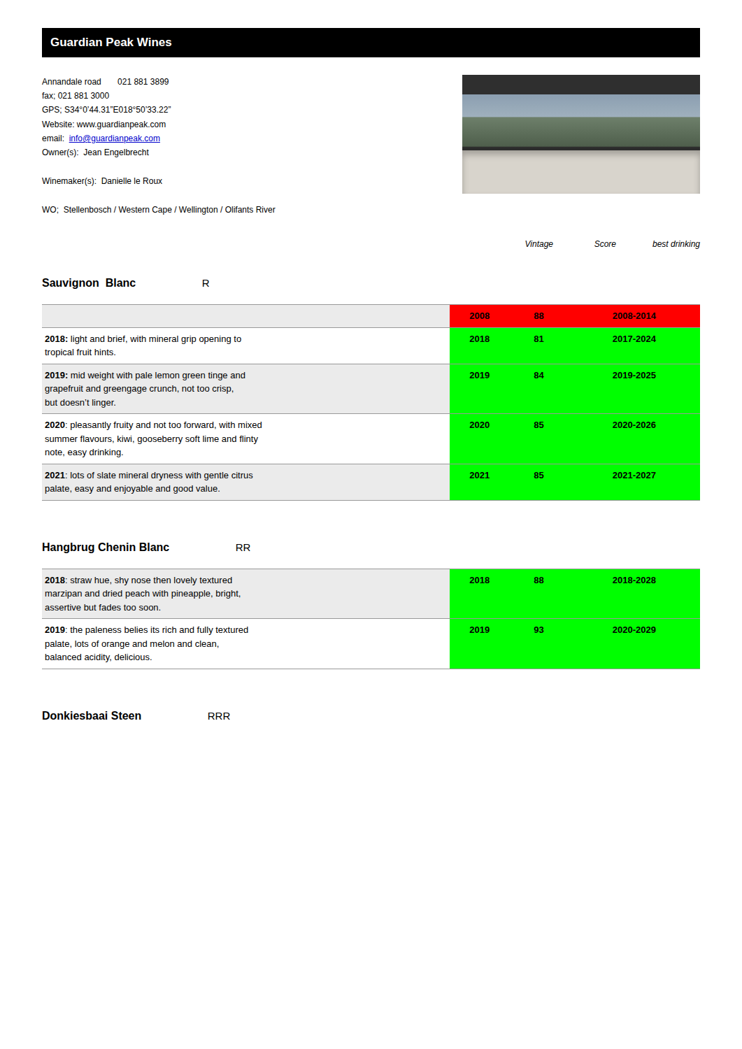Guardian Peak Wines
Annandale road 021 881 3899
fax; 021 881 3000
GPS; S34°0’44.31”E018°50’33.22”
Website: www.guardianpeak.com
email: info@guardianpeak.com
Owner(s): Jean Engelbrecht
Winemaker(s): Danielle le Roux
WO; Stellenbosch / Western Cape / Wellington / Olifants River
Vintage Score best drinking
Sauvignon Blanc R
| | 2008 | 88 | 2008-2014 |
| 2018: light and brief, with mineral grip opening to tropical fruit hints. | 2018 | 81 | 2017-2024 |
| 2019: mid weight with pale lemon green tinge and grapefruit and greengage crunch, not too crisp, but doesn’t linger. | 2019 | 84 | 2019-2025 |
| 2020 : pleasantly fruity and not too forward, with mixed summer flavours, kiwi, gooseberry soft lime and flinty note, easy drinking. | 2020 | 85 | 2020-2026 |
| 2021 : lots of slate mineral dryness with gentle citrus palate, easy and enjoyable and good value. | 2021 | 85 | 2021-2027 |
Hangbrug Chenin Blanc RR
| 2018 : straw hue, shy nose then lovely textured marzipan and dried peach with pineapple, bright, assertive but fades too soon. | 2018 | 88 | 2018-2028 |
| 2019 : the paleness belies its rich and fully textured palate, lots of orange and melon and clean, balanced acidity, delicious. | 2019 | 93 | 2020-2029 |
Donkiesbaai Steen RRR